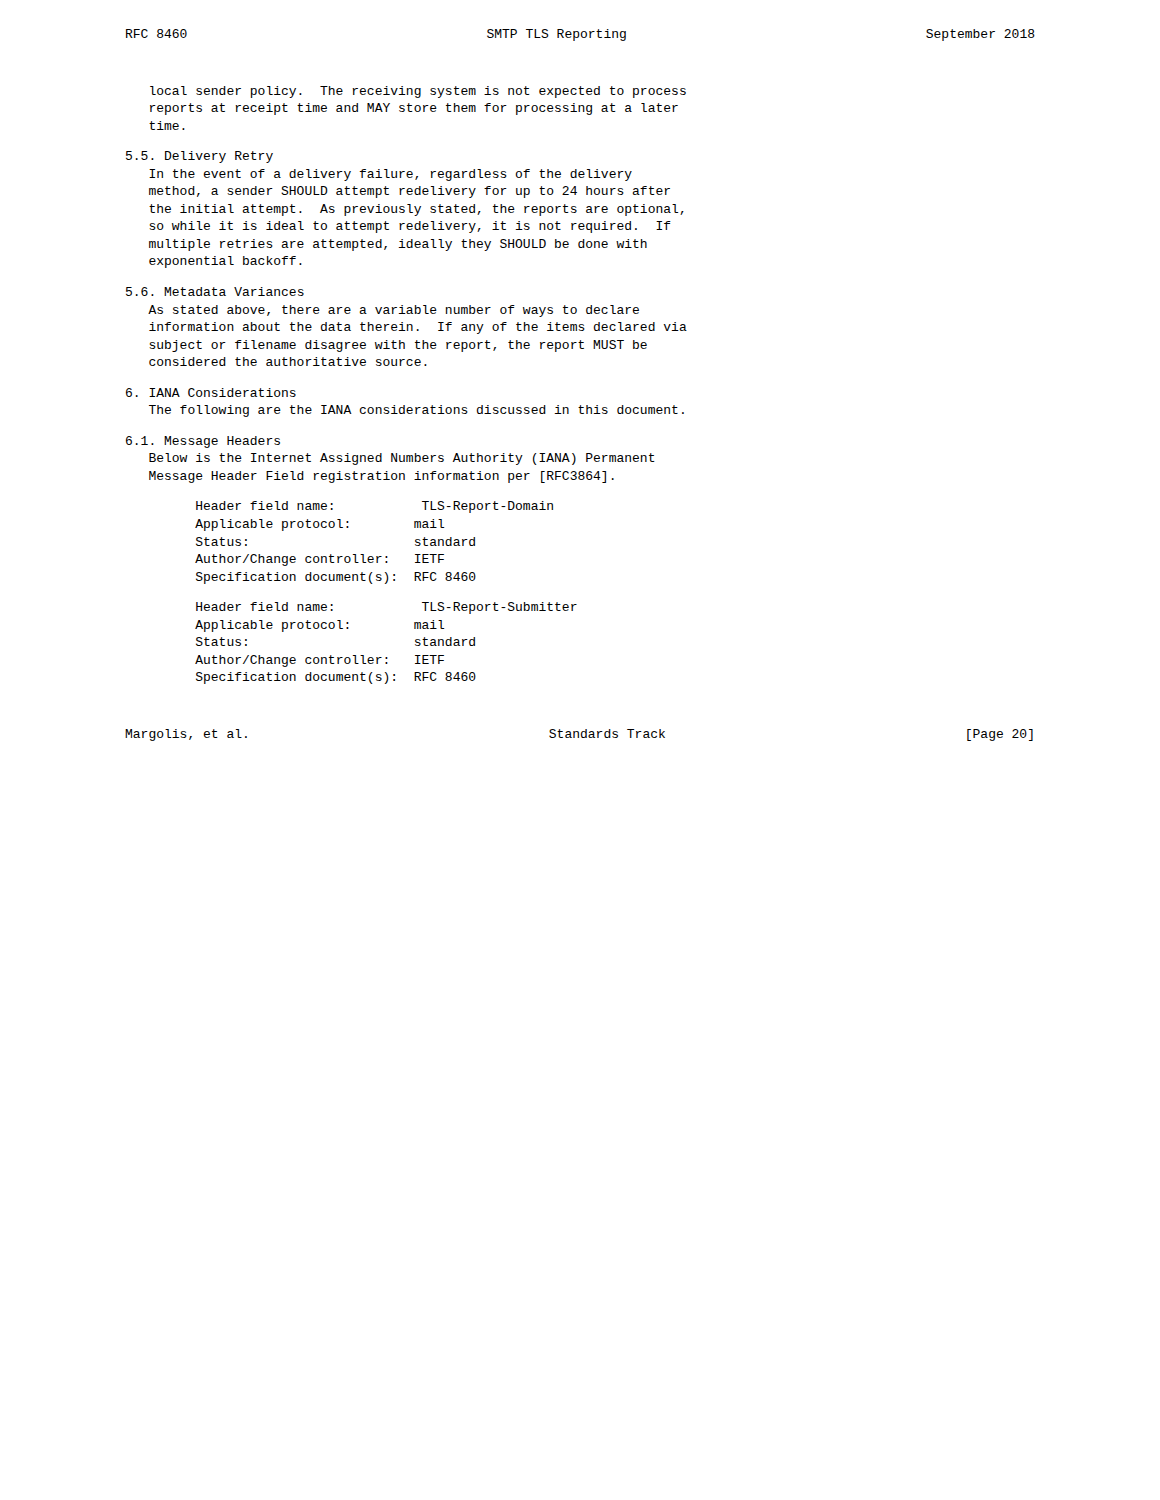RFC 8460 SMTP TLS Reporting September 2018
local sender policy. The receiving system is not expected to process reports at receipt time and MAY store them for processing at a later time.
5.5. Delivery Retry
In the event of a delivery failure, regardless of the delivery method, a sender SHOULD attempt redelivery for up to 24 hours after the initial attempt. As previously stated, the reports are optional, so while it is ideal to attempt redelivery, it is not required. If multiple retries are attempted, ideally they SHOULD be done with exponential backoff.
5.6. Metadata Variances
As stated above, there are a variable number of ways to declare information about the data therein. If any of the items declared via subject or filename disagree with the report, the report MUST be considered the authoritative source.
6. IANA Considerations
The following are the IANA considerations discussed in this document.
6.1. Message Headers
Below is the Internet Assigned Numbers Authority (IANA) Permanent Message Header Field registration information per [RFC3864].
Header field name:           TLS-Report-Domain
Applicable protocol:        mail
Status:                     standard
Author/Change controller:   IETF
Specification document(s):  RFC 8460
Header field name:           TLS-Report-Submitter
Applicable protocol:        mail
Status:                     standard
Author/Change controller:   IETF
Specification document(s):  RFC 8460
Margolis, et al. Standards Track [Page 20]